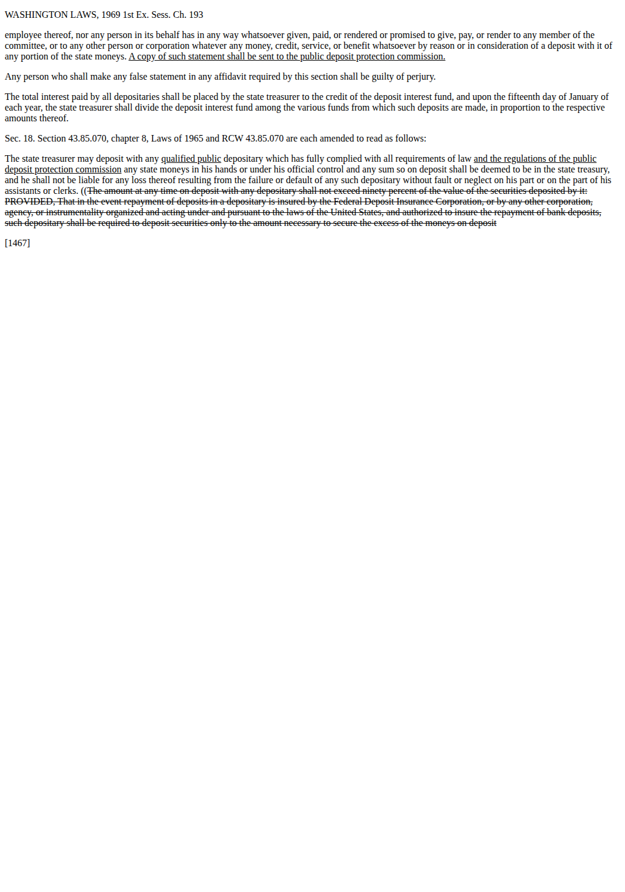WASHINGTON LAWS, 1969 1st Ex. Sess. Ch. 193
employee thereof, nor any person in its behalf has in any way whatsoever given, paid, or rendered or promised to give, pay, or render to any member of the committee, or to any other person or corporation whatever any money, credit, service, or benefit whatsoever by reason or in consideration of a deposit with it of any portion of the state moneys. A copy of such statement shall be sent to the public deposit protection commission.
Any person who shall make any false statement in any affidavit required by this section shall be guilty of perjury.
The total interest paid by all depositaries shall be placed by the state treasurer to the credit of the deposit interest fund, and upon the fifteenth day of January of each year, the state treasurer shall divide the deposit interest fund among the various funds from which such deposits are made, in proportion to the respective amounts thereof.
Sec. 18. Section 43.85.070, chapter 8, Laws of 1965 and RCW 43.85.070 are each amended to read as follows:
The state treasurer may deposit with any qualified public depositary which has fully complied with all requirements of law and the regulations of the public deposit protection commission any state moneys in his hands or under his official control and any sum so on deposit shall be deemed to be in the state treasury, and he shall not be liable for any loss thereof resulting from the failure or default of any such depositary without fault or neglect on his part or on the part of his assistants or clerks. ((The amount at any time on deposit with any depositary shall not exceed ninety percent of the value of the securities deposited by it: PROVIDED, That in the event repayment of deposits in a depositary is insured by the Federal Deposit Insurance Corporation, or by any other corporation, agency, or instrumentality organized and acting under and pursuant to the laws of the United States, and authorized to insure the repayment of bank deposits, such depositary shall be required to deposit securities only to the amount necessary to secure the excess of the moneys on deposit
[1467]